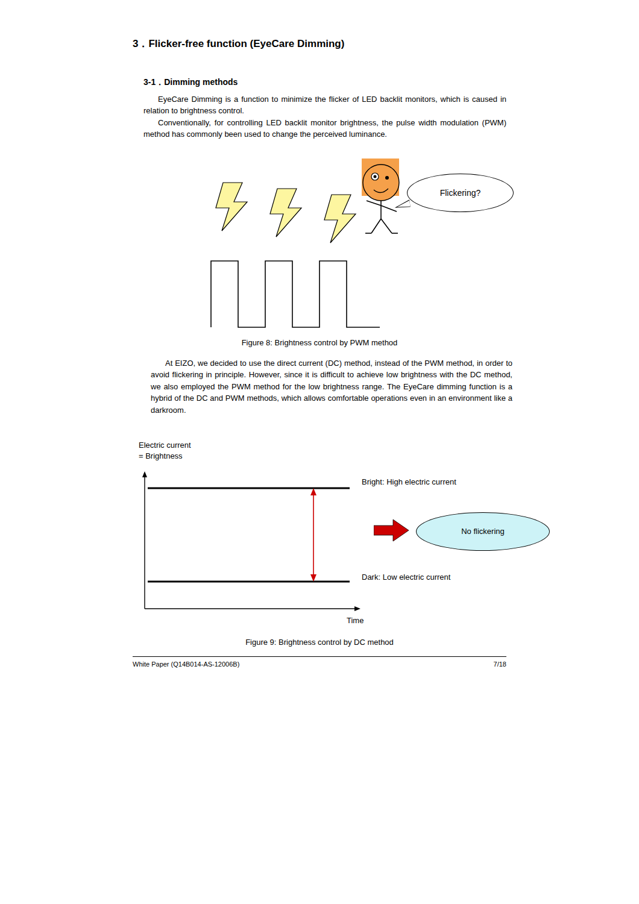3．Flicker-free function (EyeCare Dimming)
3-1．Dimming methods
EyeCare Dimming is a function to minimize the flicker of LED backlit monitors, which is caused in relation to brightness control.
Conventionally, for controlling LED backlit monitor brightness, the pulse width modulation (PWM) method has commonly been used to change the perceived luminance.
Flickering?
Figure 8: Brightness control by PWM method
At EIZO, we decided to use the direct current (DC) method, instead of the PWM method, in order to avoid flickering in principle. However, since it is difficult to achieve low brightness with the DC method, we also employed the PWM method for the low brightness range. The EyeCare dimming function is a hybrid of the DC and PWM methods, which allows comfortable operations even in an environment like a darkroom.
Electric current
= Brightness
Bright: High electric current
Dark: Low electric current
Time
No flickering
Figure 9: Brightness control by DC method
White Paper (Q14B014-AS-12006B) 7/18